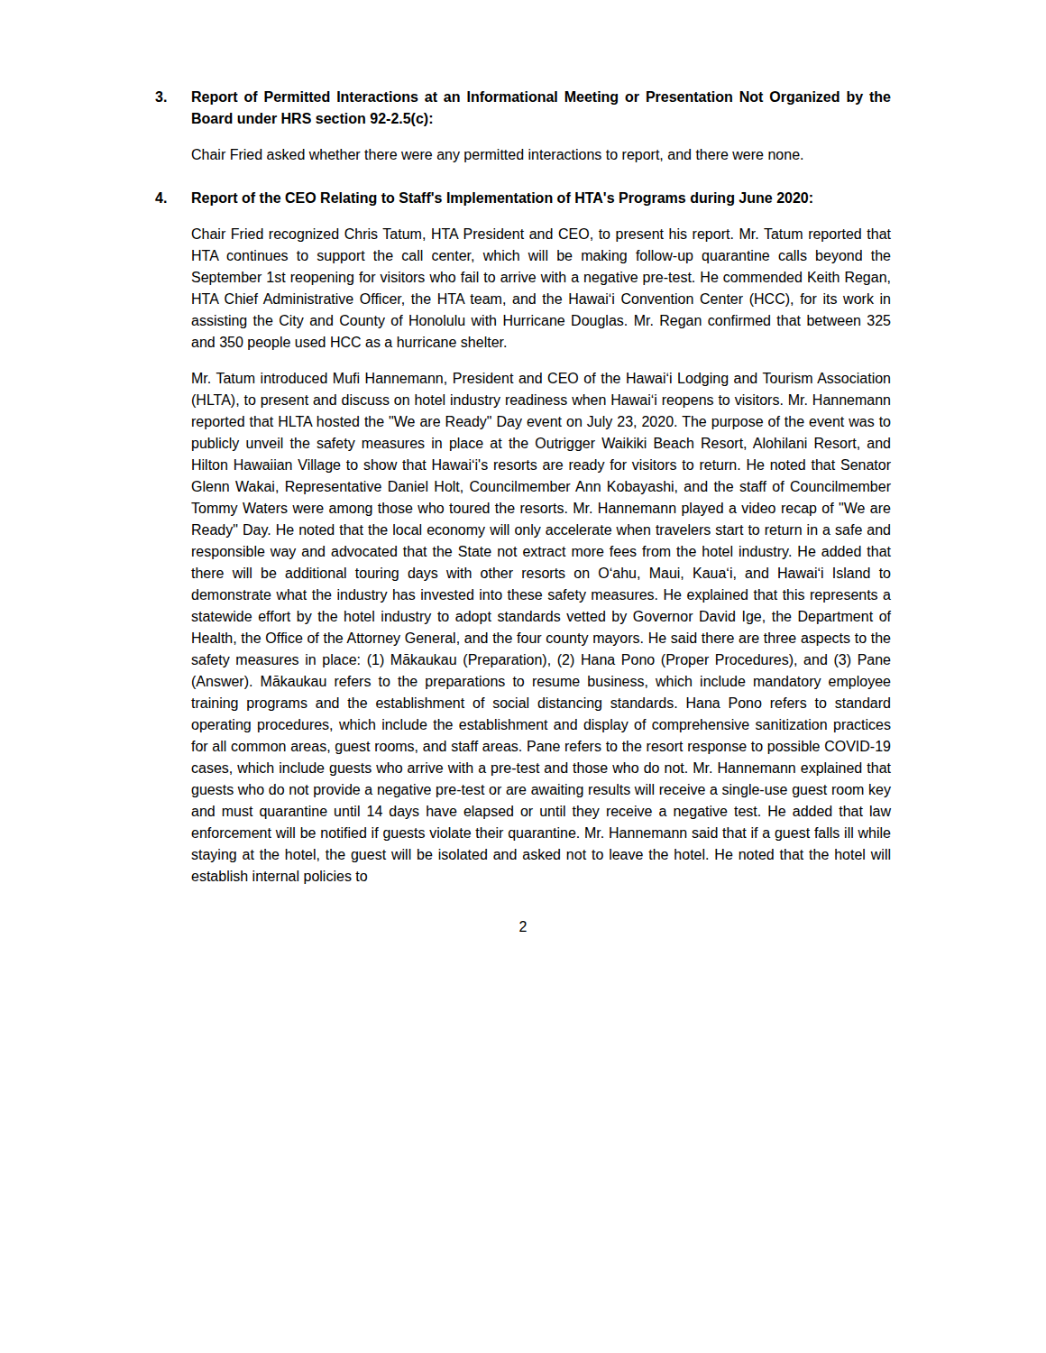Report of Permitted Interactions at an Informational Meeting or Presentation Not Organized by the Board under HRS section 92-2.5(c):
Chair Fried asked whether there were any permitted interactions to report, and there were none.
Report of the CEO Relating to Staff's Implementation of HTA's Programs during June 2020:
Chair Fried recognized Chris Tatum, HTA President and CEO, to present his report. Mr. Tatum reported that HTA continues to support the call center, which will be making follow-up quarantine calls beyond the September 1st reopening for visitors who fail to arrive with a negative pre-test. He commended Keith Regan, HTA Chief Administrative Officer, the HTA team, and the Hawaiʻi Convention Center (HCC), for its work in assisting the City and County of Honolulu with Hurricane Douglas. Mr. Regan confirmed that between 325 and 350 people used HCC as a hurricane shelter.
Mr. Tatum introduced Mufi Hannemann, President and CEO of the Hawaiʻi Lodging and Tourism Association (HLTA), to present and discuss on hotel industry readiness when Hawaiʻi reopens to visitors. Mr. Hannemann reported that HLTA hosted the "We are Ready" Day event on July 23, 2020. The purpose of the event was to publicly unveil the safety measures in place at the Outrigger Waikiki Beach Resort, Alohilani Resort, and Hilton Hawaiian Village to show that Hawaiʻi's resorts are ready for visitors to return. He noted that Senator Glenn Wakai, Representative Daniel Holt, Councilmember Ann Kobayashi, and the staff of Councilmember Tommy Waters were among those who toured the resorts. Mr. Hannemann played a video recap of "We are Ready" Day. He noted that the local economy will only accelerate when travelers start to return in a safe and responsible way and advocated that the State not extract more fees from the hotel industry. He added that there will be additional touring days with other resorts on Oʻahu, Maui, Kauaʻi, and Hawaiʻi Island to demonstrate what the industry has invested into these safety measures. He explained that this represents a statewide effort by the hotel industry to adopt standards vetted by Governor David Ige, the Department of Health, the Office of the Attorney General, and the four county mayors. He said there are three aspects to the safety measures in place: (1) Mākaukau (Preparation), (2) Hana Pono (Proper Procedures), and (3) Pane (Answer). Mākaukau refers to the preparations to resume business, which include mandatory employee training programs and the establishment of social distancing standards. Hana Pono refers to standard operating procedures, which include the establishment and display of comprehensive sanitization practices for all common areas, guest rooms, and staff areas. Pane refers to the resort response to possible COVID-19 cases, which include guests who arrive with a pre-test and those who do not. Mr. Hannemann explained that guests who do not provide a negative pre-test or are awaiting results will receive a single-use guest room key and must quarantine until 14 days have elapsed or until they receive a negative test. He added that law enforcement will be notified if guests violate their quarantine. Mr. Hannemann said that if a guest falls ill while staying at the hotel, the guest will be isolated and asked not to leave the hotel. He noted that the hotel will establish internal policies to
2